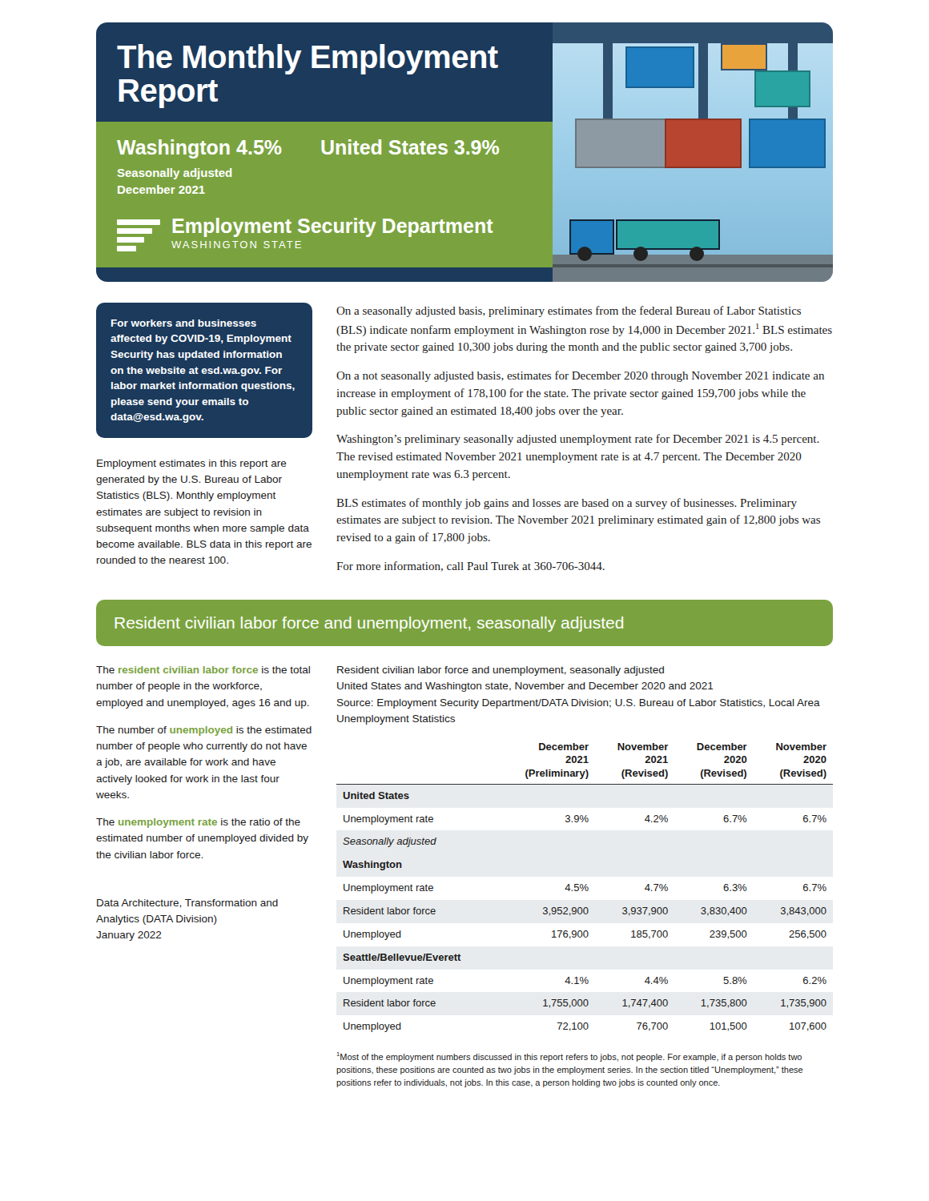The Monthly Employment Report
Washington 4.5% United States 3.9%
Seasonally adjusted
December 2021
Employment Security Department
WASHINGTON STATE
For workers and businesses affected by COVID-19, Employment Security has updated information on the website at esd.wa.gov. For labor market information questions, please send your emails to data@esd.wa.gov.
Employment estimates in this report are generated by the U.S. Bureau of Labor Statistics (BLS). Monthly employment estimates are subject to revision in subsequent months when more sample data become available. BLS data in this report are rounded to the nearest 100.
On a seasonally adjusted basis, preliminary estimates from the federal Bureau of Labor Statistics (BLS) indicate nonfarm employment in Washington rose by 14,000 in December 2021.1 BLS estimates the private sector gained 10,300 jobs during the month and the public sector gained 3,700 jobs.
On a not seasonally adjusted basis, estimates for December 2020 through November 2021 indicate an increase in employment of 178,100 for the state. The private sector gained 159,700 jobs while the public sector gained an estimated 18,400 jobs over the year.
Washington’s preliminary seasonally adjusted unemployment rate for December 2021 is 4.5 percent. The revised estimated November 2021 unemployment rate is at 4.7 percent. The December 2020 unemployment rate was 6.3 percent.
BLS estimates of monthly job gains and losses are based on a survey of businesses. Preliminary estimates are subject to revision. The November 2021 preliminary estimated gain of 12,800 jobs was revised to a gain of 17,800 jobs.
For more information, call Paul Turek at 360-706-3044.
Resident civilian labor force and unemployment, seasonally adjusted
The resident civilian labor force is the total number of people in the workforce, employed and unemployed, ages 16 and up.
The number of unemployed is the estimated number of people who currently do not have a job, are available for work and have actively looked for work in the last four weeks.
The unemployment rate is the ratio of the estimated number of unemployed divided by the civilian labor force.
Data Architecture, Transformation and Analytics (DATA Division)
January 2022
Resident civilian labor force and unemployment, seasonally adjusted
United States and Washington state, November and December 2020 and 2021
Source: Employment Security Department/DATA Division; U.S. Bureau of Labor Statistics, Local Area Unemployment Statistics
| | December 2021 (Preliminary) | November 2021 (Revised) | December 2020 (Revised) | November 2020 (Revised) |
| --- | --- | --- | --- | --- |
| United States | | | | |
| Unemployment rate | 3.9% | 4.2% | 6.7% | 6.7% |
| Seasonally adjusted | | | | |
| Washington | | | | |
| Unemployment rate | 4.5% | 4.7% | 6.3% | 6.7% |
| Resident labor force | 3,952,900 | 3,937,900 | 3,830,400 | 3,843,000 |
| Unemployed | 176,900 | 185,700 | 239,500 | 256,500 |
| Seattle/Bellevue/Everett | | | | |
| Unemployment rate | 4.1% | 4.4% | 5.8% | 6.2% |
| Resident labor force | 1,755,000 | 1,747,400 | 1,735,800 | 1,735,900 |
| Unemployed | 72,100 | 76,700 | 101,500 | 107,600 |
1Most of the employment numbers discussed in this report refers to jobs, not people. For example, if a person holds two positions, these positions are counted as two jobs in the employment series. In the section titled “Unemployment,” these positions refer to individuals, not jobs. In this case, a person holding two jobs is counted only once.